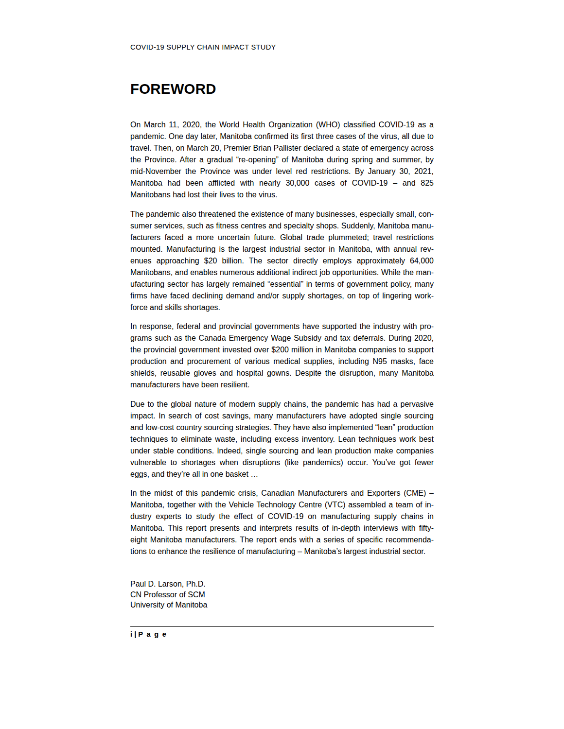COVID-19 SUPPLY CHAIN IMPACT STUDY
FOREWORD
On March 11, 2020, the World Health Organization (WHO) classified COVID-19 as a pandemic. One day later, Manitoba confirmed its first three cases of the virus, all due to travel. Then, on March 20, Premier Brian Pallister declared a state of emergency across the Province. After a gradual “re-opening” of Manitoba during spring and summer, by mid-November the Province was under level red restrictions. By January 30, 2021, Manitoba had been afflicted with nearly 30,000 cases of COVID-19 – and 825 Manitobans had lost their lives to the virus.
The pandemic also threatened the existence of many businesses, especially small, consumer services, such as fitness centres and specialty shops. Suddenly, Manitoba manufacturers faced a more uncertain future. Global trade plummeted; travel restrictions mounted. Manufacturing is the largest industrial sector in Manitoba, with annual revenues approaching $20 billion. The sector directly employs approximately 64,000 Manitobans, and enables numerous additional indirect job opportunities. While the manufacturing sector has largely remained “essential” in terms of government policy, many firms have faced declining demand and/or supply shortages, on top of lingering workforce and skills shortages.
In response, federal and provincial governments have supported the industry with programs such as the Canada Emergency Wage Subsidy and tax deferrals. During 2020, the provincial government invested over $200 million in Manitoba companies to support production and procurement of various medical supplies, including N95 masks, face shields, reusable gloves and hospital gowns. Despite the disruption, many Manitoba manufacturers have been resilient.
Due to the global nature of modern supply chains, the pandemic has had a pervasive impact. In search of cost savings, many manufacturers have adopted single sourcing and low-cost country sourcing strategies. They have also implemented “lean” production techniques to eliminate waste, including excess inventory. Lean techniques work best under stable conditions. Indeed, single sourcing and lean production make companies vulnerable to shortages when disruptions (like pandemics) occur. You’ve got fewer eggs, and they’re all in one basket …
In the midst of this pandemic crisis, Canadian Manufacturers and Exporters (CME) – Manitoba, together with the Vehicle Technology Centre (VTC) assembled a team of industry experts to study the effect of COVID-19 on manufacturing supply chains in Manitoba. This report presents and interprets results of in-depth interviews with fifty-eight Manitoba manufacturers. The report ends with a series of specific recommendations to enhance the resilience of manufacturing – Manitoba’s largest industrial sector.
Paul D. Larson, Ph.D.
CN Professor of SCM
University of Manitoba
i | P a g e